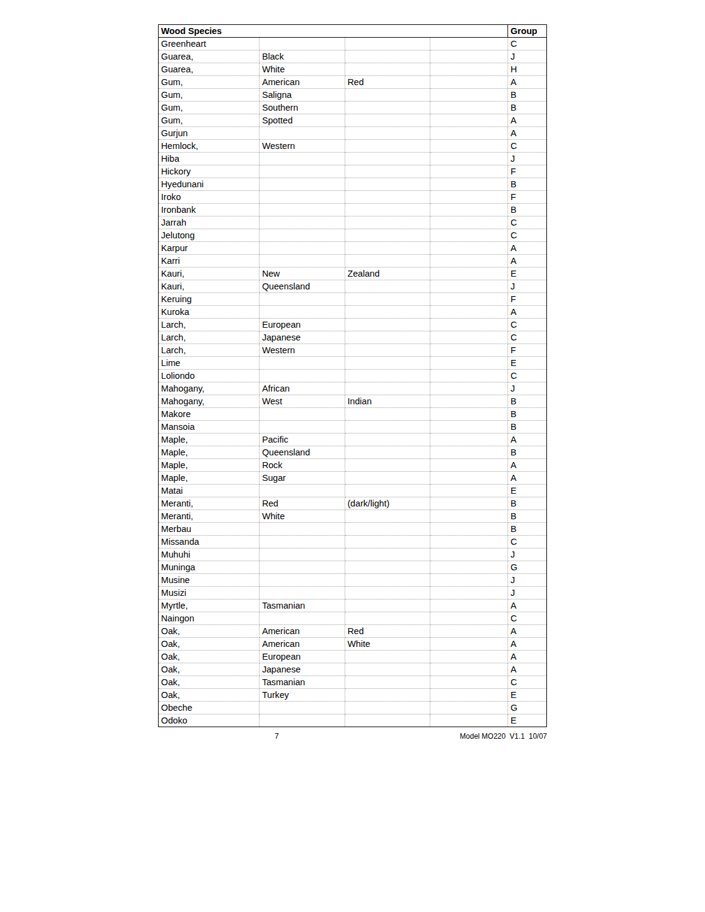| Wood Species | Group |
| --- | --- |
| Greenheart | | | | C |
| Guarea, | Black | | | J |
| Guarea, | White | | | H |
| Gum, | American | Red | | A |
| Gum, | Saligna | | | B |
| Gum, | Southern | | | B |
| Gum, | Spotted | | | A |
| Gurjun | | | | A |
| Hemlock, | Western | | | C |
| Hiba | | | | J |
| Hickory | | | | F |
| Hyedunani | | | | B |
| Iroko | | | | F |
| Ironbank | | | | B |
| Jarrah | | | | C |
| Jelutong | | | | C |
| Karpur | | | | A |
| Karri | | | | A |
| Kauri, | New | Zealand | | E |
| Kauri, | Queensland | | | J |
| Keruing | | | | F |
| Kuroka | | | | A |
| Larch, | European | | | C |
| Larch, | Japanese | | | C |
| Larch, | Western | | | F |
| Lime | | | | E |
| Loliondo | | | | C |
| Mahogany, | African | | | J |
| Mahogany, | West | Indian | | B |
| Makore | | | | B |
| Mansoia | | | | B |
| Maple, | Pacific | | | A |
| Maple, | Queensland | | | B |
| Maple, | Rock | | | A |
| Maple, | Sugar | | | A |
| Matai | | | | E |
| Meranti, | Red | (dark/light) | | B |
| Meranti, | White | | | B |
| Merbau | | | | B |
| Missanda | | | | C |
| Muhuhi | | | | J |
| Muninga | | | | G |
| Musine | | | | J |
| Musizi | | | | J |
| Myrtle, | Tasmanian | | | A |
| Naingon | | | | C |
| Oak, | American | Red | | A |
| Oak, | American | White | | A |
| Oak, | European | | | A |
| Oak, | Japanese | | | A |
| Oak, | Tasmanian | | | C |
| Oak, | Turkey | | | E |
| Obeche | | | | G |
| Odoko | | | | E |
7 Model MO220 V1.1 10/07